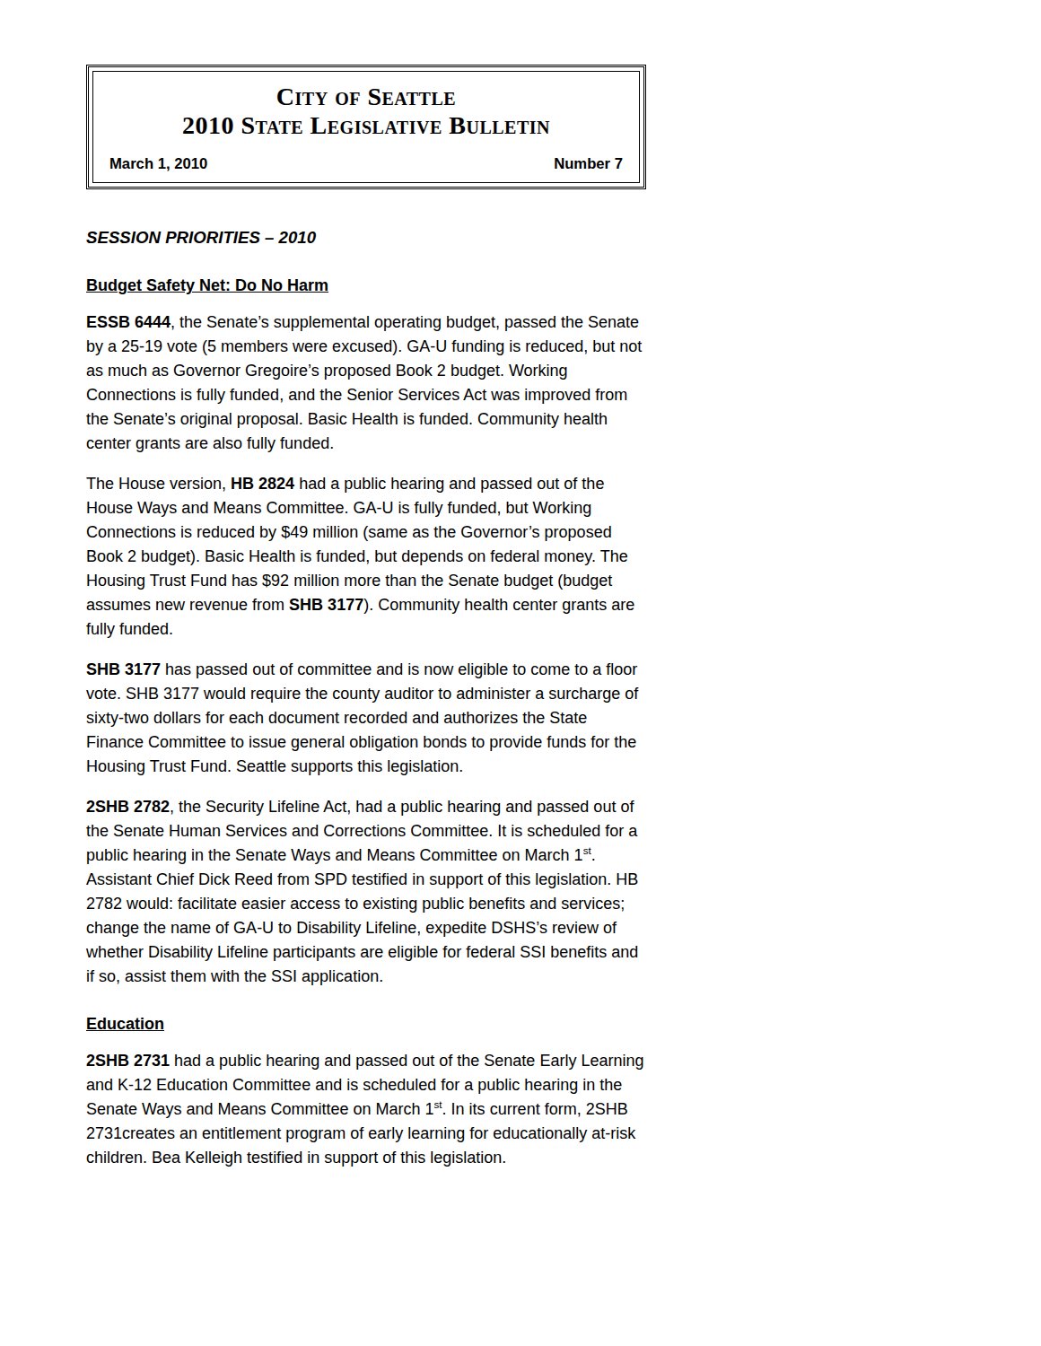City of Seattle2010 State Legislative Bulletin
March 1, 2010 Number 7
SESSION PRIORITIES – 2010
Budget Safety Net: Do No Harm
ESSB 6444, the Senate’s supplemental operating budget, passed the Senate by a 25-19 vote (5 members were excused). GA-U funding is reduced, but not as much as Governor Gregoire’s proposed Book 2 budget. Working Connections is fully funded, and the Senior Services Act was improved from the Senate’s original proposal. Basic Health is funded. Community health center grants are also fully funded.
The House version, HB 2824 had a public hearing and passed out of the House Ways and Means Committee. GA-U is fully funded, but Working Connections is reduced by $49 million (same as the Governor’s proposed Book 2 budget). Basic Health is funded, but depends on federal money. The Housing Trust Fund has $92 million more than the Senate budget (budget assumes new revenue from SHB 3177). Community health center grants are fully funded.
SHB 3177 has passed out of committee and is now eligible to come to a floor vote. SHB 3177 would require the county auditor to administer a surcharge of sixty-two dollars for each document recorded and authorizes the State Finance Committee to issue general obligation bonds to provide funds for the Housing Trust Fund. Seattle supports this legislation.
2SHB 2782, the Security Lifeline Act, had a public hearing and passed out of the Senate Human Services and Corrections Committee. It is scheduled for a public hearing in the Senate Ways and Means Committee on March 1st. Assistant Chief Dick Reed from SPD testified in support of this legislation. HB 2782 would: facilitate easier access to existing public benefits and services; change the name of GA-U to Disability Lifeline, expedite DSHS’s review of whether Disability Lifeline participants are eligible for federal SSI benefits and if so, assist them with the SSI application.
Education
2SHB 2731 had a public hearing and passed out of the Senate Early Learning and K-12 Education Committee and is scheduled for a public hearing in the Senate Ways and Means Committee on March 1st. In its current form, 2SHB 2731creates an entitlement program of early learning for educationally at-risk children. Bea Kelleigh testified in support of this legislation.